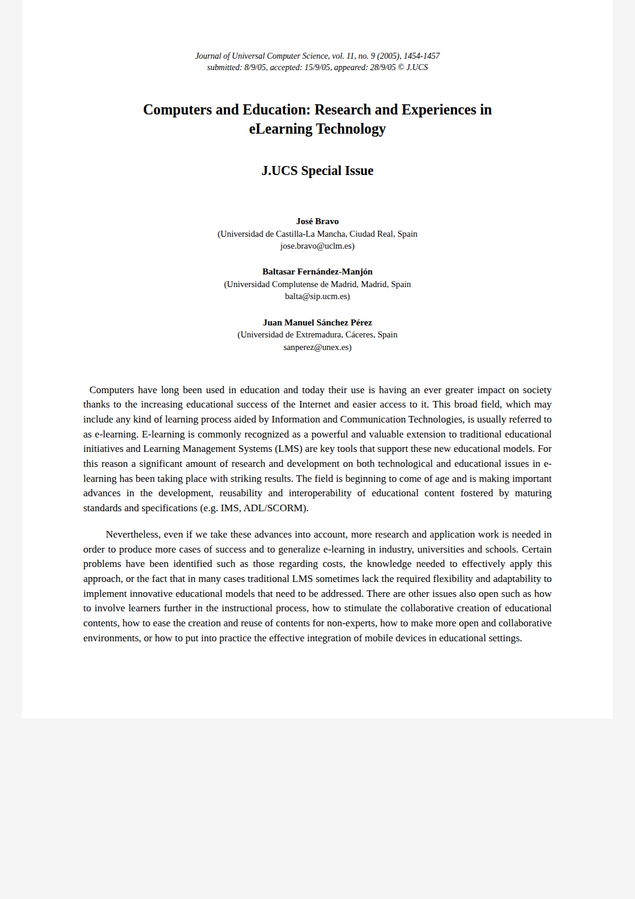Journal of Universal Computer Science, vol. 11, no. 9 (2005), 1454-1457
submitted: 8/9/05, accepted: 15/9/05, appeared: 28/9/05 © J.UCS
Computers and Education: Research and Experiences in
eLearning Technology
J.UCS Special Issue
José Bravo (Universidad de Castilla-La Mancha, Ciudad Real, Spain jose.bravo@uclm.es)
Baltasar Fernández-Manjón (Universidad Complutense de Madrid, Madrid, Spain balta@sip.ucm.es)
Juan Manuel Sánchez Pérez (Universidad de Extremadura, Cáceres, Spain sanperez@unex.es)
Computers have long been used in education and today their use is having an ever greater impact on society thanks to the increasing educational success of the Internet and easier access to it. This broad field, which may include any kind of learning process aided by Information and Communication Technologies, is usually referred to as e-learning. E-learning is commonly recognized as a powerful and valuable extension to traditional educational initiatives and Learning Management Systems (LMS) are key tools that support these new educational models. For this reason a significant amount of research and development on both technological and educational issues in e-learning has been taking place with striking results. The field is beginning to come of age and is making important advances in the development, reusability and interoperability of educational content fostered by maturing standards and specifications (e.g. IMS, ADL/SCORM).
Nevertheless, even if we take these advances into account, more research and application work is needed in order to produce more cases of success and to generalize e-learning in industry, universities and schools. Certain problems have been identified such as those regarding costs, the knowledge needed to effectively apply this approach, or the fact that in many cases traditional LMS sometimes lack the required flexibility and adaptability to implement innovative educational models that need to be addressed. There are other issues also open such as how to involve learners further in the instructional process, how to stimulate the collaborative creation of educational contents, how to ease the creation and reuse of contents for non-experts, how to make more open and collaborative environments, or how to put into practice the effective integration of mobile devices in educational settings.